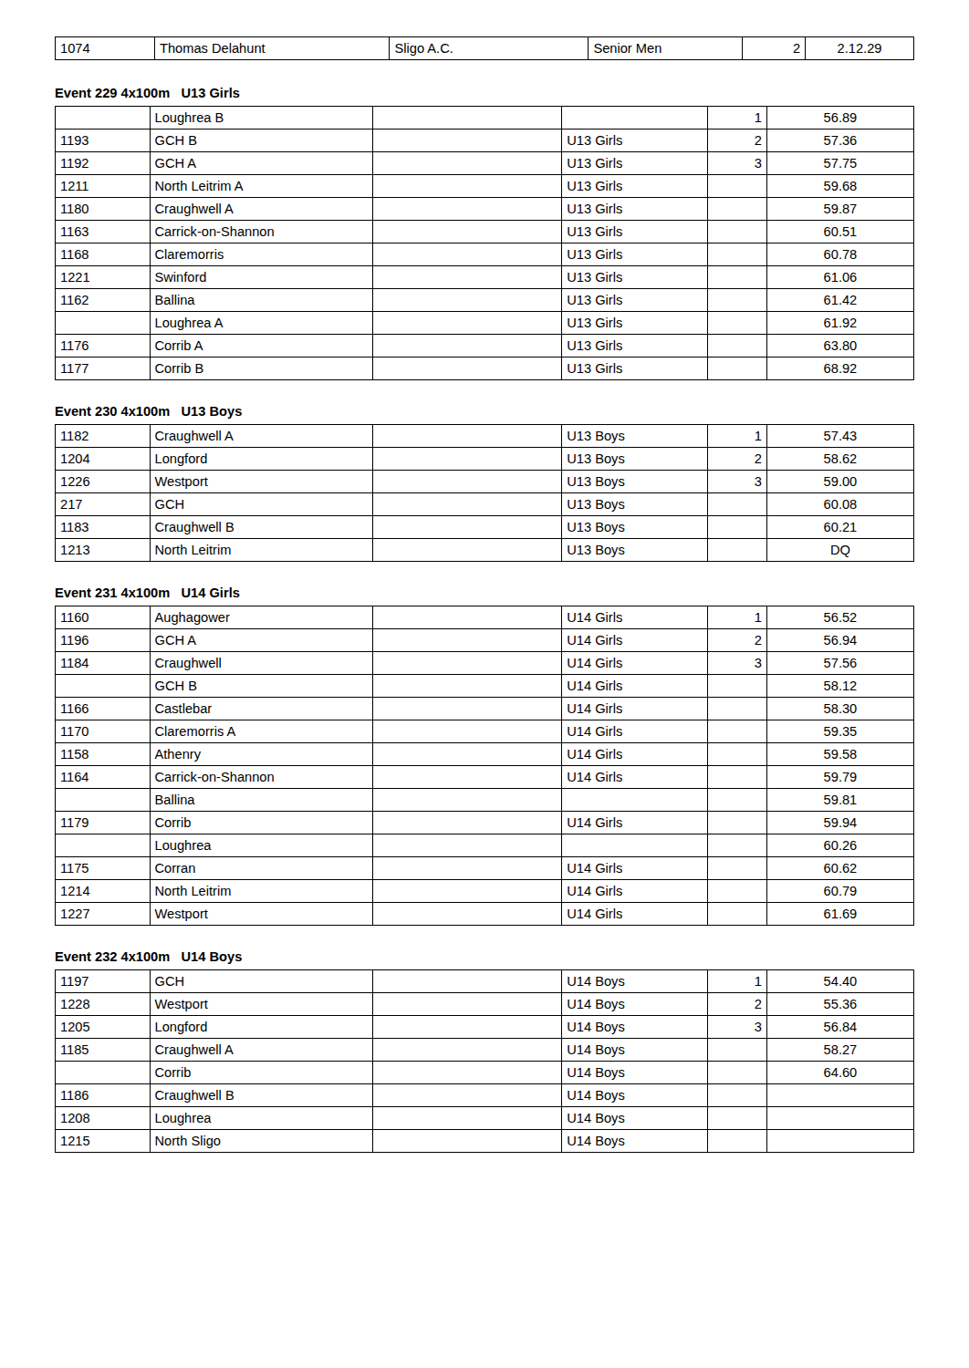| 1074 | Thomas Delahunt | Sligo A.C. | Senior Men | 2 | 2.12.29 |
Event 229 4x100m U13 Girls
| | Loughrea B | | | 1 | 56.89 |
| 1193 | GCH B | | U13 Girls | 2 | 57.36 |
| 1192 | GCH A | | U13 Girls | 3 | 57.75 |
| 1211 | North Leitrim A | | U13 Girls | | 59.68 |
| 1180 | Craughwell A | | U13 Girls | | 59.87 |
| 1163 | Carrick-on-Shannon | | U13 Girls | | 60.51 |
| 1168 | Claremorris | | U13 Girls | | 60.78 |
| 1221 | Swinford | | U13 Girls | | 61.06 |
| 1162 | Ballina | | U13 Girls | | 61.42 |
| | Loughrea A | | U13 Girls | | 61.92 |
| 1176 | Corrib A | | U13 Girls | | 63.80 |
| 1177 | Corrib B | | U13 Girls | | 68.92 |
Event 230 4x100m U13 Boys
| 1182 | Craughwell A | | U13 Boys | 1 | 57.43 |
| 1204 | Longford | | U13 Boys | 2 | 58.62 |
| 1226 | Westport | | U13 Boys | 3 | 59.00 |
| 217 | GCH | | U13 Boys | | 60.08 |
| 1183 | Craughwell B | | U13 Boys | | 60.21 |
| 1213 | North Leitrim | | U13 Boys | | DQ |
Event 231 4x100m U14 Girls
| 1160 | Aughagower | | U14 Girls | 1 | 56.52 |
| 1196 | GCH A | | U14 Girls | 2 | 56.94 |
| 1184 | Craughwell | | U14 Girls | 3 | 57.56 |
| | GCH B | | U14 Girls | | 58.12 |
| 1166 | Castlebar | | U14 Girls | | 58.30 |
| 1170 | Claremorris A | | U14 Girls | | 59.35 |
| 1158 | Athenry | | U14 Girls | | 59.58 |
| 1164 | Carrick-on-Shannon | | U14 Girls | | 59.79 |
| | Ballina | | | | 59.81 |
| 1179 | Corrib | | U14 Girls | | 59.94 |
| | Loughrea | | | | 60.26 |
| 1175 | Corran | | U14 Girls | | 60.62 |
| 1214 | North Leitrim | | U14 Girls | | 60.79 |
| 1227 | Westport | | U14 Girls | | 61.69 |
Event 232 4x100m U14 Boys
| 1197 | GCH | | U14 Boys | 1 | 54.40 |
| 1228 | Westport | | U14 Boys | 2 | 55.36 |
| 1205 | Longford | | U14 Boys | 3 | 56.84 |
| 1185 | Craughwell A | | U14 Boys | | 58.27 |
| | Corrib | | U14 Boys | | 64.60 |
| 1186 | Craughwell B | | U14 Boys | | |
| 1208 | Loughrea | | U14 Boys | | |
| 1215 | North Sligo | | U14 Boys | | |